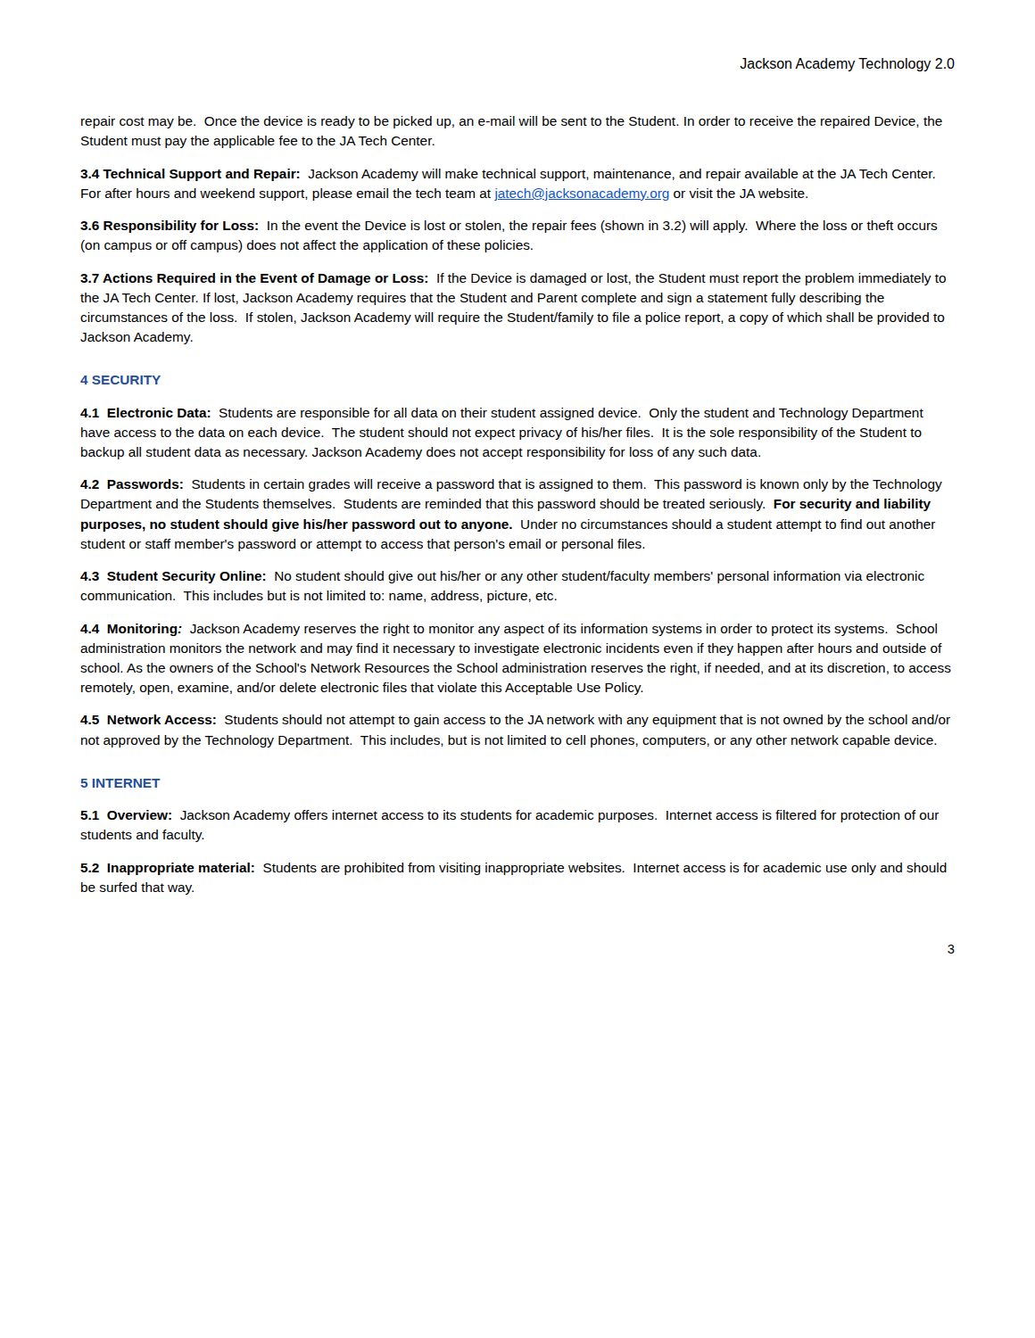Jackson Academy Technology 2.0
repair cost may be. Once the device is ready to be picked up, an e-mail will be sent to the Student. In order to receive the repaired Device, the Student must pay the applicable fee to the JA Tech Center.
3.4 Technical Support and Repair: Jackson Academy will make technical support, maintenance, and repair available at the JA Tech Center. For after hours and weekend support, please email the tech team at jatech@jacksonacademy.org or visit the JA website.
3.6 Responsibility for Loss: In the event the Device is lost or stolen, the repair fees (shown in 3.2) will apply. Where the loss or theft occurs (on campus or off campus) does not affect the application of these policies.
3.7 Actions Required in the Event of Damage or Loss: If the Device is damaged or lost, the Student must report the problem immediately to the JA Tech Center. If lost, Jackson Academy requires that the Student and Parent complete and sign a statement fully describing the circumstances of the loss. If stolen, Jackson Academy will require the Student/family to file a police report, a copy of which shall be provided to Jackson Academy.
4 SECURITY
4.1 Electronic Data: Students are responsible for all data on their student assigned device. Only the student and Technology Department have access to the data on each device. The student should not expect privacy of his/her files. It is the sole responsibility of the Student to backup all student data as necessary. Jackson Academy does not accept responsibility for loss of any such data.
4.2 Passwords: Students in certain grades will receive a password that is assigned to them. This password is known only by the Technology Department and the Students themselves. Students are reminded that this password should be treated seriously. For security and liability purposes, no student should give his/her password out to anyone. Under no circumstances should a student attempt to find out another student or staff member's password or attempt to access that person's email or personal files.
4.3 Student Security Online: No student should give out his/her or any other student/faculty members' personal information via electronic communication. This includes but is not limited to: name, address, picture, etc.
4.4 Monitoring: Jackson Academy reserves the right to monitor any aspect of its information systems in order to protect its systems. School administration monitors the network and may find it necessary to investigate electronic incidents even if they happen after hours and outside of school. As the owners of the School's Network Resources the School administration reserves the right, if needed, and at its discretion, to access remotely, open, examine, and/or delete electronic files that violate this Acceptable Use Policy.
4.5 Network Access: Students should not attempt to gain access to the JA network with any equipment that is not owned by the school and/or not approved by the Technology Department. This includes, but is not limited to cell phones, computers, or any other network capable device.
5 INTERNET
5.1 Overview: Jackson Academy offers internet access to its students for academic purposes. Internet access is filtered for protection of our students and faculty.
5.2 Inappropriate material: Students are prohibited from visiting inappropriate websites. Internet access is for academic use only and should be surfed that way.
3